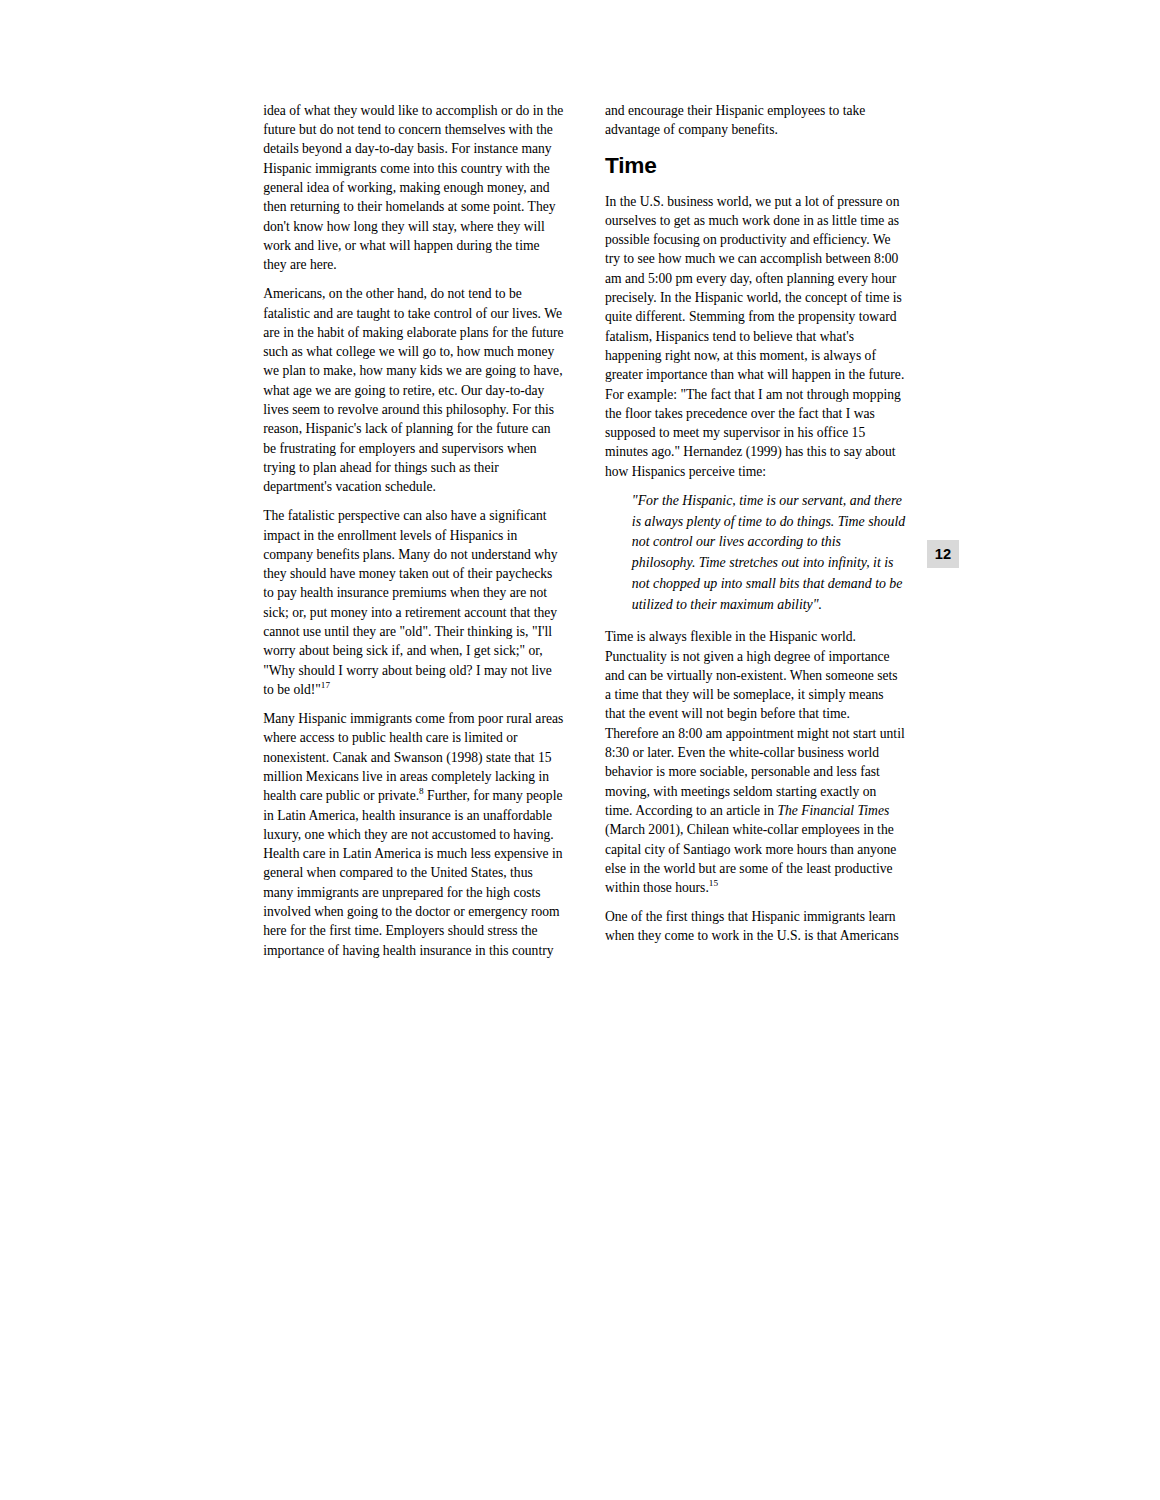12
idea of what they would like to accomplish or do in the future but do not tend to concern themselves with the details beyond a day-to-day basis. For instance many Hispanic immigrants come into this country with the general idea of working, making enough money, and then returning to their homelands at some point. They don't know how long they will stay, where they will work and live, or what will happen during the time they are here.
Americans, on the other hand, do not tend to be fatalistic and are taught to take control of our lives. We are in the habit of making elaborate plans for the future such as what college we will go to, how much money we plan to make, how many kids we are going to have, what age we are going to retire, etc. Our day-to-day lives seem to revolve around this philosophy. For this reason, Hispanic's lack of planning for the future can be frustrating for employers and supervisors when trying to plan ahead for things such as their department's vacation schedule.
The fatalistic perspective can also have a significant impact in the enrollment levels of Hispanics in company benefits plans. Many do not understand why they should have money taken out of their paychecks to pay health insurance premiums when they are not sick; or, put money into a retirement account that they cannot use until they are "old". Their thinking is, "I'll worry about being sick if, and when, I get sick;" or, "Why should I worry about being old? I may not live to be old!"17
Many Hispanic immigrants come from poor rural areas where access to public health care is limited or nonexistent. Canak and Swanson (1998) state that 15 million Mexicans live in areas completely lacking in health care public or private.8 Further, for many people in Latin America, health insurance is an unaffordable luxury, one which they are not accustomed to having. Health care in Latin America is much less expensive in general when compared to the United States, thus many immigrants are unprepared for the high costs involved when going to the doctor or emergency room here for the first time. Employers should stress the importance of having health insurance in this country and encourage their Hispanic employees to take advantage of company benefits.
Time
In the U.S. business world, we put a lot of pressure on ourselves to get as much work done in as little time as possible focusing on productivity and efficiency. We try to see how much we can accomplish between 8:00 am and 5:00 pm every day, often planning every hour precisely. In the Hispanic world, the concept of time is quite different. Stemming from the propensity toward fatalism, Hispanics tend to believe that what's happening right now, at this moment, is always of greater importance than what will happen in the future. For example: "The fact that I am not through mopping the floor takes precedence over the fact that I was supposed to meet my supervisor in his office 15 minutes ago." Hernandez (1999) has this to say about how Hispanics perceive time:
"For the Hispanic, time is our servant, and there is always plenty of time to do things. Time should not control our lives according to this philosophy. Time stretches out into infinity, it is not chopped up into small bits that demand to be utilized to their maximum ability".
Time is always flexible in the Hispanic world. Punctuality is not given a high degree of importance and can be virtually non-existent. When someone sets a time that they will be someplace, it simply means that the event will not begin before that time. Therefore an 8:00 am appointment might not start until 8:30 or later. Even the white-collar business world behavior is more sociable, personable and less fast moving, with meetings seldom starting exactly on time. According to an article in The Financial Times (March 2001), Chilean white-collar employees in the capital city of Santiago work more hours than anyone else in the world but are some of the least productive within those hours.15
One of the first things that Hispanic immigrants learn when they come to work in the U.S. is that Americans